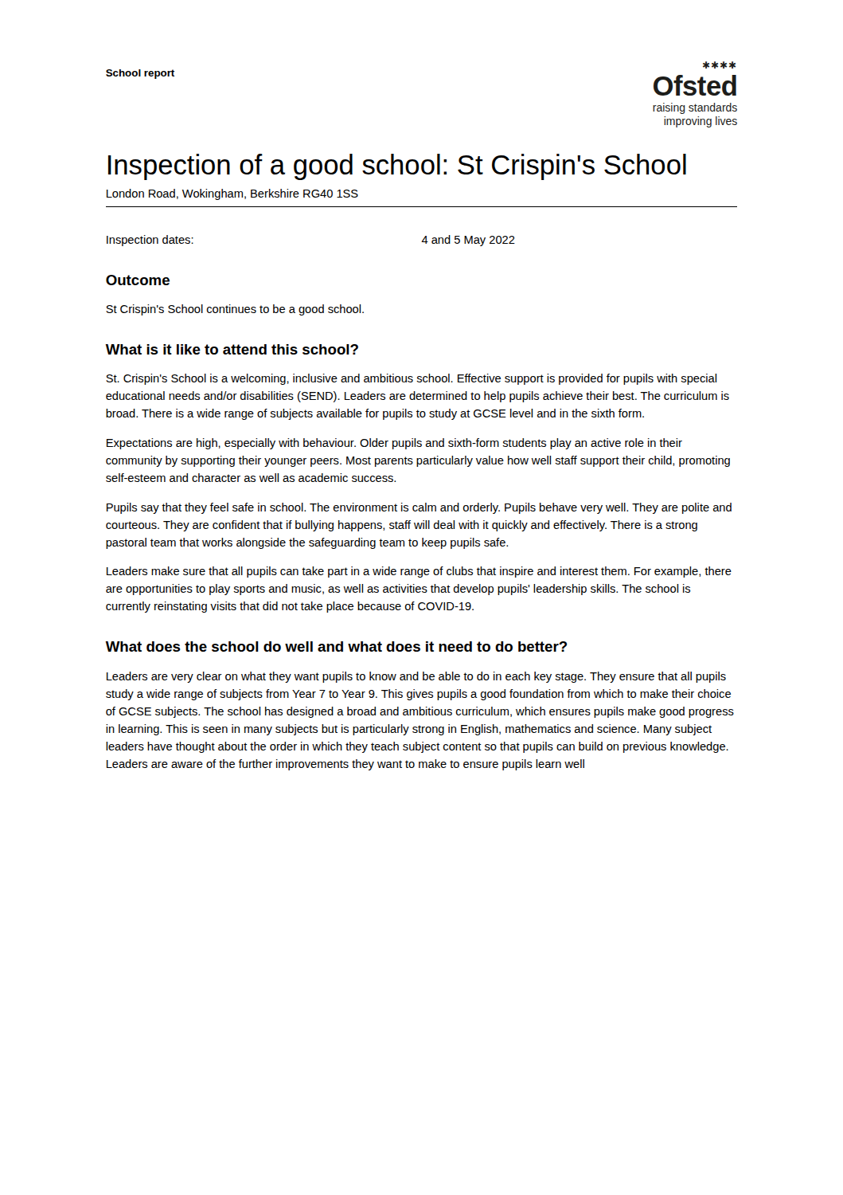School report
✱✱✱✱
Ofsted
raising standards
improving lives
Inspection of a good school: St Crispin's School
London Road, Wokingham, Berkshire RG40 1SS
Inspection dates:
4 and 5 May 2022
Outcome
St Crispin's School continues to be a good school.
What is it like to attend this school?
St. Crispin's School is a welcoming, inclusive and ambitious school. Effective support is provided for pupils with special educational needs and/or disabilities (SEND). Leaders are determined to help pupils achieve their best. The curriculum is broad. There is a wide range of subjects available for pupils to study at GCSE level and in the sixth form.
Expectations are high, especially with behaviour. Older pupils and sixth-form students play an active role in their community by supporting their younger peers. Most parents particularly value how well staff support their child, promoting self-esteem and character as well as academic success.
Pupils say that they feel safe in school. The environment is calm and orderly. Pupils behave very well. They are polite and courteous. They are confident that if bullying happens, staff will deal with it quickly and effectively. There is a strong pastoral team that works alongside the safeguarding team to keep pupils safe.
Leaders make sure that all pupils can take part in a wide range of clubs that inspire and interest them. For example, there are opportunities to play sports and music, as well as activities that develop pupils' leadership skills. The school is currently reinstating visits that did not take place because of COVID-19.
What does the school do well and what does it need to do better?
Leaders are very clear on what they want pupils to know and be able to do in each key stage. They ensure that all pupils study a wide range of subjects from Year 7 to Year 9. This gives pupils a good foundation from which to make their choice of GCSE subjects. The school has designed a broad and ambitious curriculum, which ensures pupils make good progress in learning. This is seen in many subjects but is particularly strong in English, mathematics and science. Many subject leaders have thought about the order in which they teach subject content so that pupils can build on previous knowledge. Leaders are aware of the further improvements they want to make to ensure pupils learn well